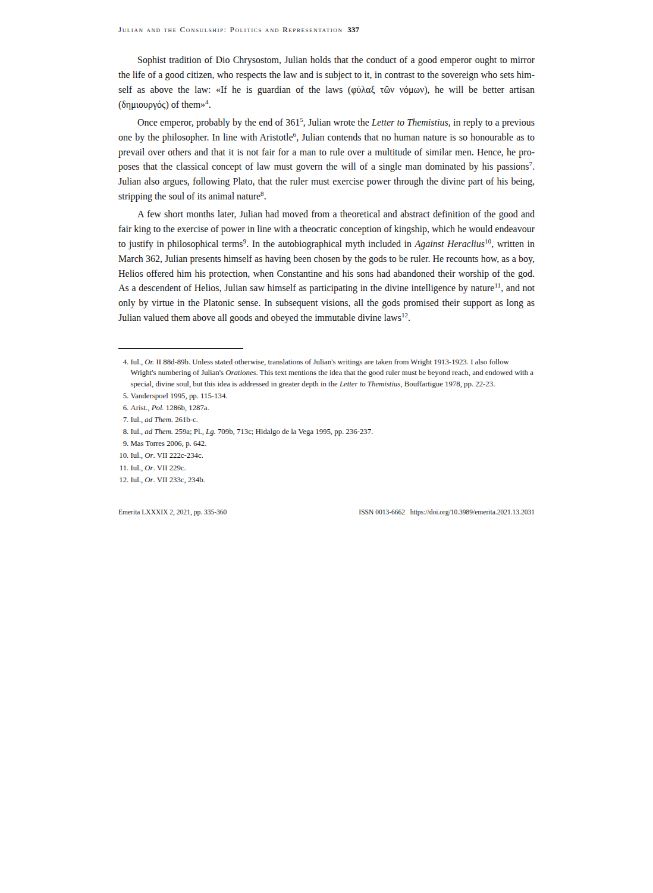Julian and the Consulship: Politics and Representation337
Sophist tradition of Dio Chrysostom, Julian holds that the conduct of a good emperor ought to mirror the life of a good citizen, who respects the law and is subject to it, in contrast to the sovereign who sets himself as above the law: «If he is guardian of the laws (φύλαξ τῶν νόμων), he will be better artisan (δημιουργός) of them»4.
Once emperor, probably by the end of 3615, Julian wrote the Letter to Themistius, in reply to a previous one by the philosopher. In line with Aristotle6, Julian contends that no human nature is so honourable as to prevail over others and that it is not fair for a man to rule over a multitude of similar men. Hence, he proposes that the classical concept of law must govern the will of a single man dominated by his passions7. Julian also argues, following Plato, that the ruler must exercise power through the divine part of his being, stripping the soul of its animal nature8.
A few short months later, Julian had moved from a theoretical and abstract definition of the good and fair king to the exercise of power in line with a theocratic conception of kingship, which he would endeavour to justify in philosophical terms9. In the autobiographical myth included in Against Heraclius10, written in March 362, Julian presents himself as having been chosen by the gods to be ruler. He recounts how, as a boy, Helios offered him his protection, when Constantine and his sons had abandoned their worship of the god. As a descendent of Helios, Julian saw himself as participating in the divine intelligence by nature11, and not only by virtue in the Platonic sense. In subsequent visions, all the gods promised their support as long as Julian valued them above all goods and obeyed the immutable divine laws12.
Iul., Or. II 88d-89b. Unless stated otherwise, translations of Julian's writings are taken from Wright 1913-1923. I also follow Wright's numbering of Julian's Orationes. This text mentions the idea that the good ruler must be beyond reach, and endowed with a special, divine soul, but this idea is addressed in greater depth in the Letter to Themistius, Bouffartigue 1978, pp. 22-23.
Vanderspoel 1995, pp. 115-134.
Arist., Pol. 1286b, 1287a.
Iul., ad Them. 261b-c.
Iul., ad Them. 259a; Pl., Lg. 709b, 713c; Hidalgo de la Vega 1995, pp. 236-237.
Mas Torres 2006, p. 642.
Iul., Or. VII 222c-234c.
Iul., Or. VII 229c.
Iul., Or. VII 233c, 234b.
Emerita LXXXIX 2, 2021, pp. 335-360 ISSN 0013-6662 https://doi.org/10.3989/emerita.2021.13.2031